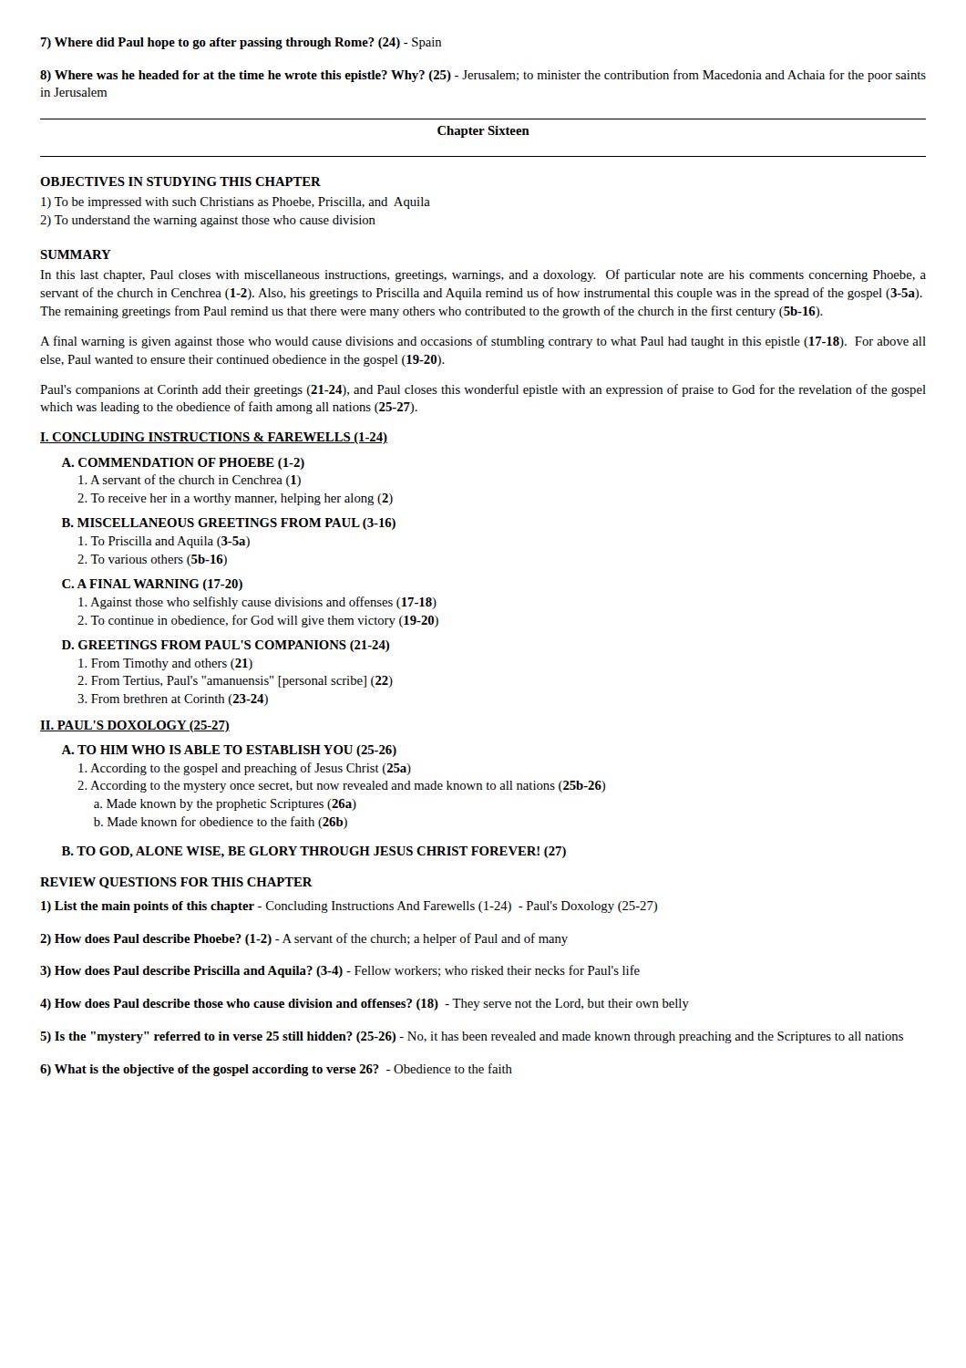7) Where did Paul hope to go after passing through Rome? (24) - Spain
8) Where was he headed for at the time he wrote this epistle? Why? (25) - Jerusalem; to minister the contribution from Macedonia and Achaia for the poor saints in Jerusalem
Chapter Sixteen
Objectives in Studying This Chapter
1) To be impressed with such Christians as Phoebe, Priscilla, and Aquila
2) To understand the warning against those who cause division
Summary
In this last chapter, Paul closes with miscellaneous instructions, greetings, warnings, and a doxology. Of particular note are his comments concerning Phoebe, a servant of the church in Cenchrea (1-2). Also, his greetings to Priscilla and Aquila remind us of how instrumental this couple was in the spread of the gospel (3-5a). The remaining greetings from Paul remind us that there were many others who contributed to the growth of the church in the first century (5b-16).
A final warning is given against those who would cause divisions and occasions of stumbling contrary to what Paul had taught in this epistle (17-18). For above all else, Paul wanted to ensure their continued obedience in the gospel (19-20).
Paul's companions at Corinth add their greetings (21-24), and Paul closes this wonderful epistle with an expression of praise to God for the revelation of the gospel which was leading to the obedience of faith among all nations (25-27).
I. CONCLUDING INSTRUCTIONS & FAREWELLS (1-24)
A. COMMENDATION OF PHOEBE (1-2)
1. A servant of the church in Cenchrea (1)
2. To receive her in a worthy manner, helping her along (2)
B. MISCELLANEOUS GREETINGS FROM PAUL (3-16)
1. To Priscilla and Aquila (3-5a)
2. To various others (5b-16)
C. A FINAL WARNING (17-20)
1. Against those who selfishly cause divisions and offenses (17-18)
2. To continue in obedience, for God will give them victory (19-20)
D. GREETINGS FROM PAUL'S COMPANIONS (21-24)
1. From Timothy and others (21)
2. From Tertius, Paul's "amanuensis" [personal scribe] (22)
3. From brethren at Corinth (23-24)
II. PAUL'S DOXOLOGY (25-27)
A. TO HIM WHO IS ABLE TO ESTABLISH YOU (25-26)
1. According to the gospel and preaching of Jesus Christ (25a)
2. According to the mystery once secret, but now revealed and made known to all nations (25b-26)
a. Made known by the prophetic Scriptures (26a)
b. Made known for obedience to the faith (26b)
B. TO GOD, ALONE WISE, BE GLORY THROUGH JESUS CHRIST FOREVER! (27)
Review Questions For This Chapter
1) List the main points of this chapter - Concluding Instructions And Farewells (1-24) - Paul's Doxology (25-27)
2) How does Paul describe Phoebe? (1-2) - A servant of the church; a helper of Paul and of many
3) How does Paul describe Priscilla and Aquila? (3-4) - Fellow workers; who risked their necks for Paul's life
4) How does Paul describe those who cause division and offenses? (18) - They serve not the Lord, but their own belly
5) Is the "mystery" referred to in verse 25 still hidden? (25-26) - No, it has been revealed and made known through preaching and the Scriptures to all nations
6) What is the objective of the gospel according to verse 26? - Obedience to the faith